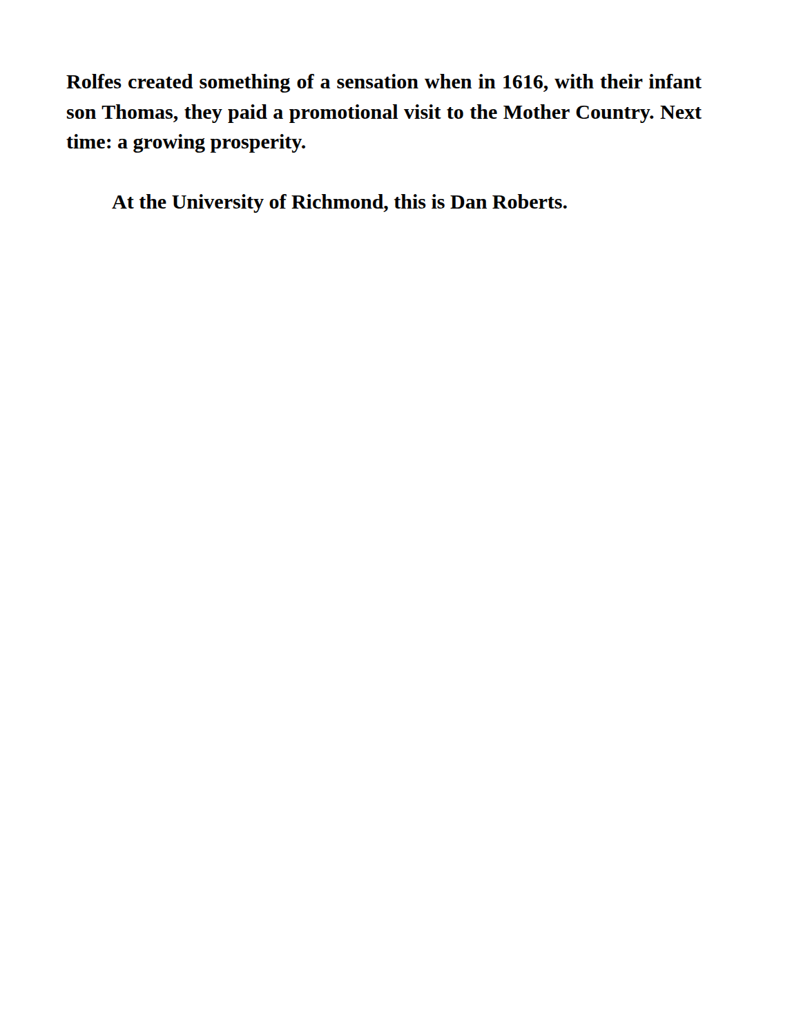Rolfes created something of a sensation when in 1616, with their infant son Thomas, they paid a promotional visit to the Mother Country. Next time: a growing prosperity.
At the University of Richmond, this is Dan Roberts.